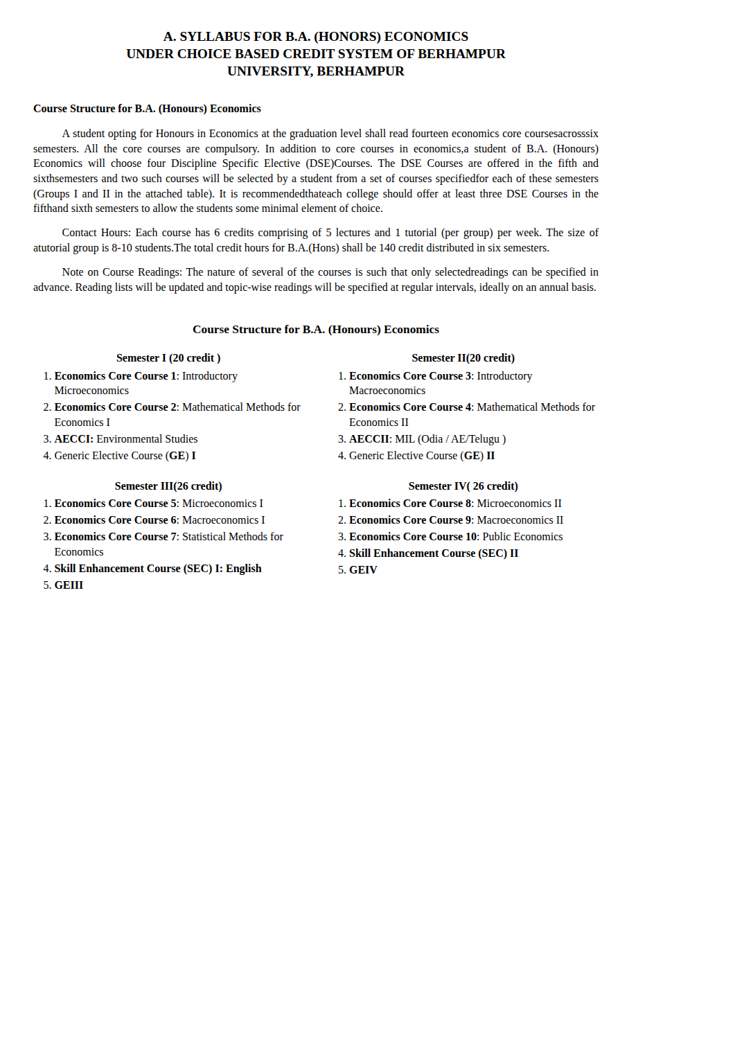A. SYLLABUS FOR B.A. (HONORS) ECONOMICS
UNDER CHOICE BASED CREDIT SYSTEM OF BERHAMPUR
UNIVERSITY, BERHAMPUR
Course Structure for B.A. (Honours) Economics
A student opting for Honours in Economics at the graduation level shall read fourteen economics core coursesacrosssix semesters. All the core courses are compulsory. In addition to core courses in economics,a student of B.A. (Honours) Economics will choose four Discipline Specific Elective (DSE)Courses. The DSE Courses are offered in the fifth and sixthsemesters and two such courses will be selected by a student from a set of courses specifiedfor each of these semesters (Groups I and II in the attached table). It is recommendedthateach college should offer at least three DSE Courses in the fifthand sixth semesters to allow the students some minimal element of choice.
Contact Hours: Each course has 6 credits comprising of 5 lectures and 1 tutorial (per group) per week. The size of atutorial group is 8-10 students.The total credit hours for B.A.(Hons) shall be 140 credit distributed in six semesters.
Note on Course Readings: The nature of several of the courses is such that only selectedreadings can be specified in advance. Reading lists will be updated and topic-wise readings will be specified at regular intervals, ideally on an annual basis.
Course Structure for B.A. (Honours) Economics
Semester I (20 credit )
Economics Core Course 1: Introductory Microeconomics
Economics Core Course 2: Mathematical Methods for Economics I
AECCI: Environmental Studies
Generic Elective Course (GE) I
Semester III(26 credit)
Economics Core Course 5: Microeconomics I
Economics Core Course 6: Macroeconomics I
Economics Core Course 7: Statistical Methods for Economics
Skill Enhancement Course (SEC) I: English
GEIII
Semester II(20 credit)
Economics Core Course 3: Introductory Macroeconomics
Economics Core Course 4: Mathematical Methods for Economics II
AECCII: MIL (Odia / AE/Telugu )
Generic Elective Course (GE) II
Semester IV( 26 credit)
Economics Core Course 8: Microeconomics II
Economics Core Course 9: Macroeconomics II
Economics Core Course 10: Public Economics
Skill Enhancement Course (SEC) II
GEIV